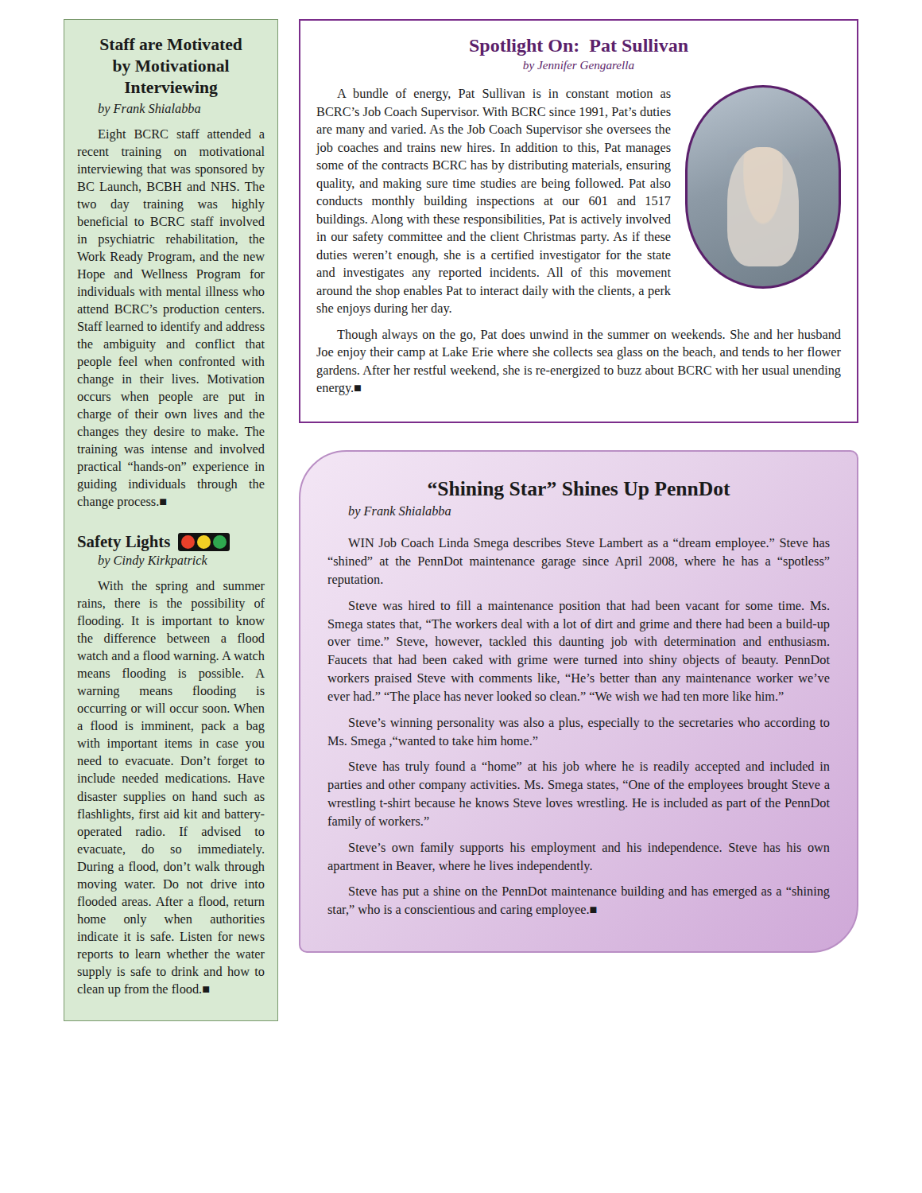Staff are Motivated
by Motivational
Interviewing
by Frank Shialabba
Eight BCRC staff attended a recent training on motivational interviewing that was sponsored by BC Launch, BCBH and NHS. The two day training was highly beneficial to BCRC staff involved in psychiatric rehabilitation, the Work Ready Program, and the new Hope and Wellness Program for individuals with mental illness who attend BCRC’s production centers. Staff learned to identify and address the ambiguity and conflict that people feel when confronted with change in their lives. Motivation occurs when people are put in charge of their own lives and the changes they desire to make. The training was intense and involved practical “hands-on” experience in guiding individuals through the change process.■
Safety Lights
by Cindy Kirkpatrick
With the spring and summer rains, there is the possibility of flooding. It is important to know the difference between a flood watch and a flood warning. A watch means flooding is possible. A warning means flooding is occurring or will occur soon. When a flood is imminent, pack a bag with important items in case you need to evacuate. Don’t forget to include needed medications. Have disaster supplies on hand such as flashlights, first aid kit and battery-operated radio. If advised to evacuate, do so immediately. During a flood, don’t walk through moving water. Do not drive into flooded areas. After a flood, return home only when authorities indicate it is safe. Listen for news reports to learn whether the water supply is safe to drink and how to clean up from the flood.■
Spotlight On: Pat Sullivan
by Jennifer Gengarella
A bundle of energy, Pat Sullivan is in constant motion as BCRC’s Job Coach Supervisor. With BCRC since 1991, Pat’s duties are many and varied. As the Job Coach Supervisor she oversees the job coaches and trains new hires. In addition to this, Pat manages some of the contracts BCRC has by distributing materials, ensuring quality, and making sure time studies are being followed. Pat also conducts monthly building inspections at our 601 and 1517 buildings. Along with these responsibilities, Pat is actively involved in our safety committee and the client Christmas party. As if these duties weren’t enough, she is a certified investigator for the state and investigates any reported incidents. All of this movement around the shop enables Pat to interact daily with the clients, a perk she enjoys during her day.
Though always on the go, Pat does unwind in the summer on weekends. She and her husband Joe enjoy their camp at Lake Erie where she collects sea glass on the beach, and tends to her flower gardens. After her restful weekend, she is re-energized to buzz about BCRC with her usual unending energy.■
“Shining Star” Shines Up PennDot
by Frank Shialabba
WIN Job Coach Linda Smega describes Steve Lambert as a “dream employee.” Steve has “shined” at the PennDot maintenance garage since April 2008, where he has a “spotless” reputation.
Steve was hired to fill a maintenance position that had been vacant for some time. Ms. Smega states that, “The workers deal with a lot of dirt and grime and there had been a build-up over time.” Steve, however, tackled this daunting job with determination and enthusiasm. Faucets that had been caked with grime were turned into shiny objects of beauty. PennDot workers praised Steve with comments like, “He’s better than any maintenance worker we’ve ever had.” “The place has never looked so clean.” “We wish we had ten more like him.”
Steve’s winning personality was also a plus, especially to the secretaries who according to Ms. Smega ,“wanted to take him home.”
Steve has truly found a “home” at his job where he is readily accepted and included in parties and other company activities. Ms. Smega states, “One of the employees brought Steve a wrestling t-shirt because he knows Steve loves wrestling. He is included as part of the PennDot family of workers.”
Steve’s own family supports his employment and his independence. Steve has his own apartment in Beaver, where he lives independently.
Steve has put a shine on the PennDot maintenance building and has emerged as a “shining star,” who is a conscientious and caring employee.■